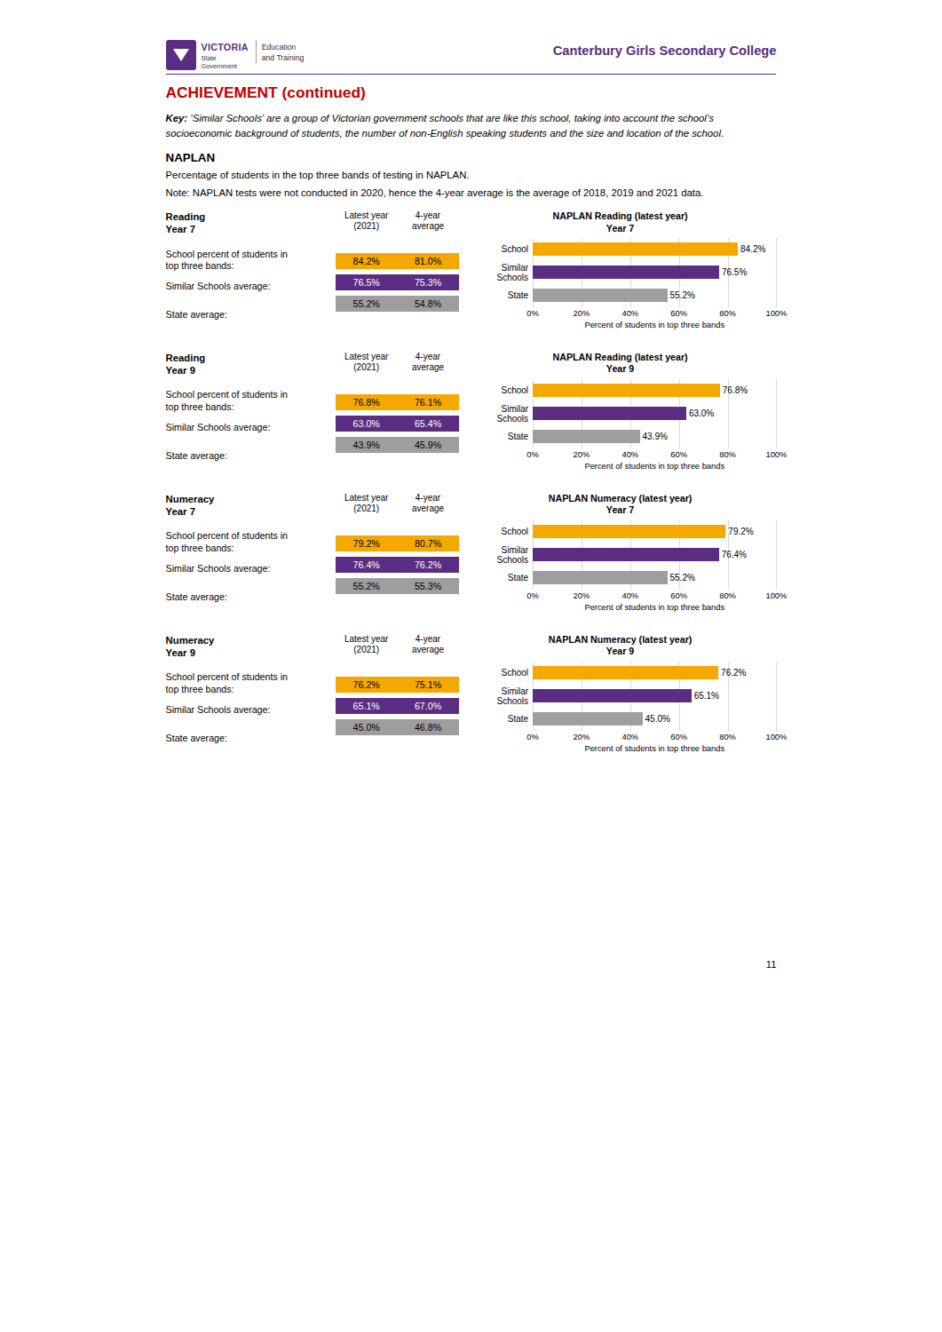VICTORIA
State
Government
Education
and Training
Canterbury Girls Secondary College
ACHIEVEMENT (continued)
Key: ‘Similar Schools’ are a group of Victorian government schools that are like this school, taking into account the school’s socioeconomic background of students, the number of non-English speaking students and the size and location of the school.
NAPLAN
Percentage of students in the top three bands of testing in NAPLAN.
Note: NAPLAN tests were not conducted in 2020, hence the 4-year average is the average of 2018, 2019 and 2021 data.
Reading
Year 7
School percent of students in
top three bands:
Similar Schools average:
State average:
Latest year
(2021)
4-year
average
84.2%
81.0%
76.5%
75.3%
55.2%
54.8%
NAPLAN Reading (latest year)
Year 7
School
84.2%
Similar
Schools
76.5%
State
55.2%
0% 20% 40% 60% 80% 100%
Percent of students in top three bands
Reading
Year 9
School percent of students in
top three bands:
Similar Schools average:
State average:
Latest year
(2021)
4-year
average
76.8%
76.1%
63.0%
65.4%
43.9%
45.9%
NAPLAN Reading (latest year)
Year 9
School
76.8%
Similar
Schools
63.0%
State
43.9%
0% 20% 40% 60% 80% 100%
Percent of students in top three bands
Numeracy
Year 7
School percent of students in
top three bands:
Similar Schools average:
State average:
Latest year
(2021)
4-year
average
79.2%
80.7%
76.4%
76.2%
55.2%
55.3%
NAPLAN Numeracy (latest year)
Year 7
School
79.2%
Similar
Schools
76.4%
State
55.2%
0% 20% 40% 60% 80% 100%
Percent of students in top three bands
Numeracy
Year 9
School percent of students in
top three bands:
Similar Schools average:
State average:
Latest year
(2021)
4-year
average
76.2%
75.1%
65.1%
67.0%
45.0%
46.8%
NAPLAN Numeracy (latest year)
Year 9
School
76.2%
Similar
Schools
65.1%
State
45.0%
0% 20% 40% 60% 80% 100%
Percent of students in top three bands
11